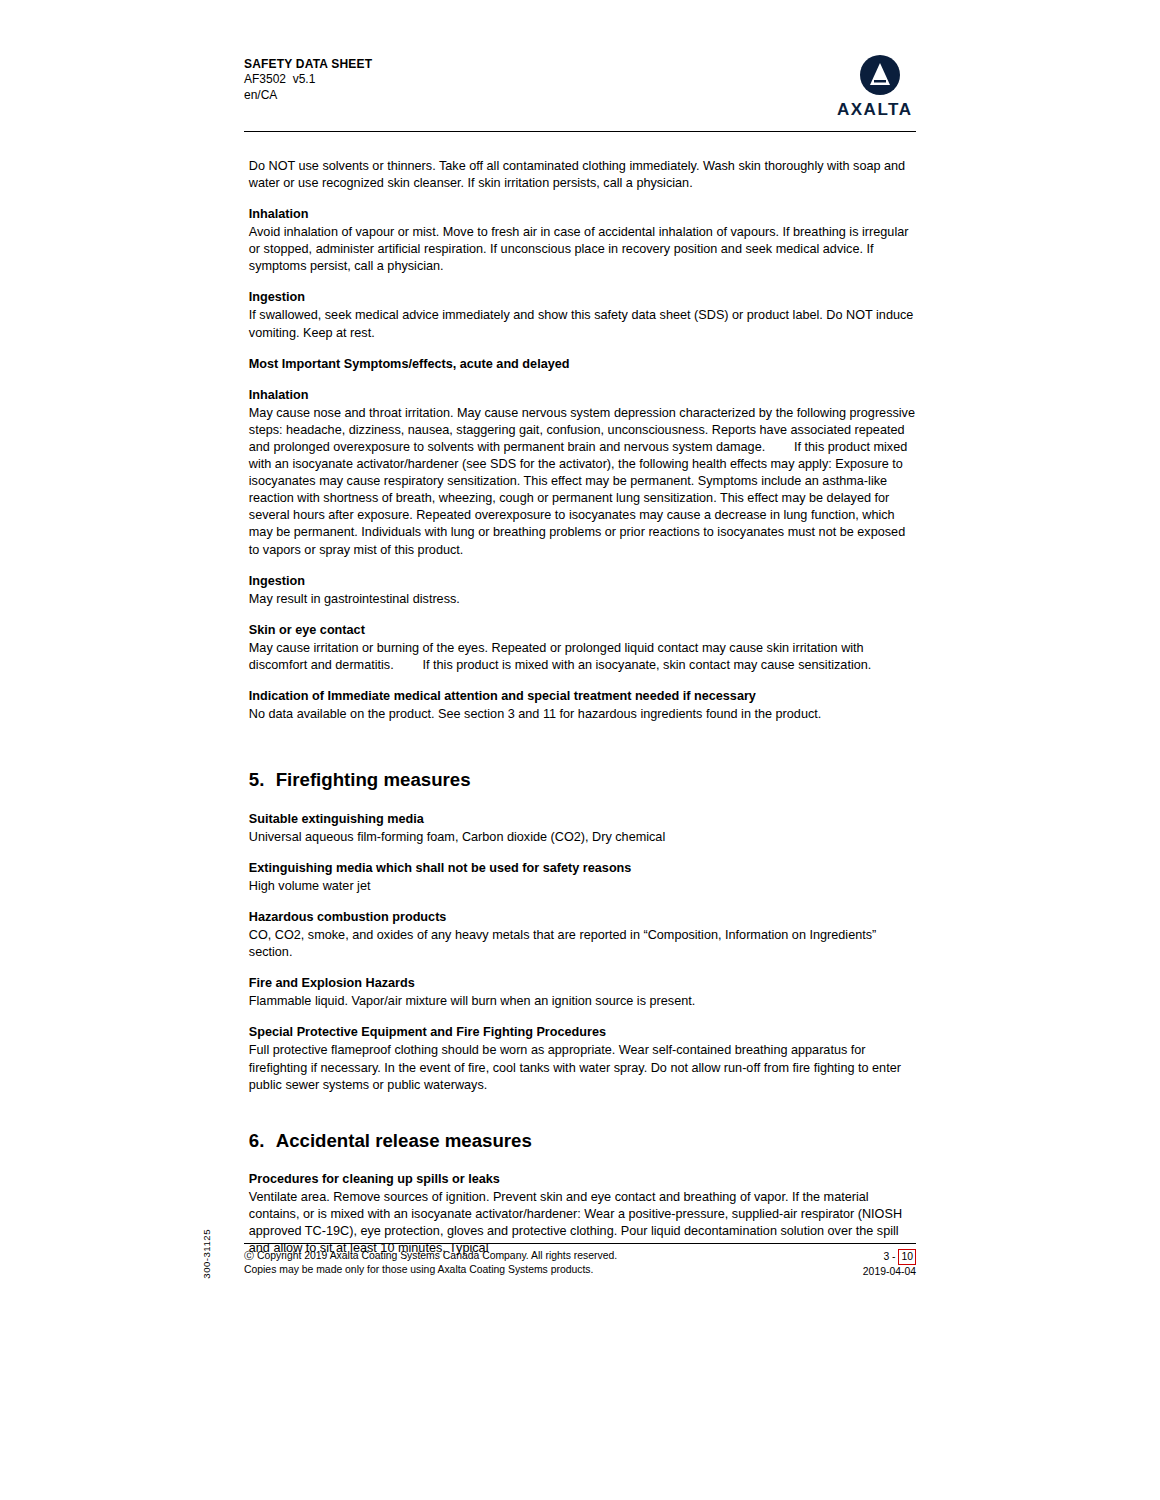SAFETY DATA SHEET
AF3502 v5.1
en/CA
AXALTA
Do NOT use solvents or thinners. Take off all contaminated clothing immediately. Wash skin thoroughly with soap and water or use recognized skin cleanser. If skin irritation persists, call a physician.
Inhalation
Avoid inhalation of vapour or mist. Move to fresh air in case of accidental inhalation of vapours. If breathing is irregular or stopped, administer artificial respiration. If unconscious place in recovery position and seek medical advice. If symptoms persist, call a physician.
Ingestion
If swallowed, seek medical advice immediately and show this safety data sheet (SDS) or product label. Do NOT induce vomiting. Keep at rest.
Most Important Symptoms/effects, acute and delayed
Inhalation
May cause nose and throat irritation. May cause nervous system depression characterized by the following progressive steps: headache, dizziness, nausea, staggering gait, confusion, unconsciousness. Reports have associated repeated and prolonged overexposure to solvents with permanent brain and nervous system damage. If this product mixed with an isocyanate activator/hardener (see SDS for the activator), the following health effects may apply: Exposure to isocyanates may cause respiratory sensitization. This effect may be permanent. Symptoms include an asthma-like reaction with shortness of breath, wheezing, cough or permanent lung sensitization. This effect may be delayed for several hours after exposure. Repeated overexposure to isocyanates may cause a decrease in lung function, which may be permanent. Individuals with lung or breathing problems or prior reactions to isocyanates must not be exposed to vapors or spray mist of this product.
Ingestion
May result in gastrointestinal distress.
Skin or eye contact
May cause irritation or burning of the eyes. Repeated or prolonged liquid contact may cause skin irritation with discomfort and dermatitis. If this product is mixed with an isocyanate, skin contact may cause sensitization.
Indication of Immediate medical attention and special treatment needed if necessary
No data available on the product. See section 3 and 11 for hazardous ingredients found in the product.
5. Firefighting measures
Suitable extinguishing media
Universal aqueous film-forming foam, Carbon dioxide (CO2), Dry chemical
Extinguishing media which shall not be used for safety reasons
High volume water jet
Hazardous combustion products
CO, CO2, smoke, and oxides of any heavy metals that are reported in “Composition, Information on Ingredients” section.
Fire and Explosion Hazards
Flammable liquid. Vapor/air mixture will burn when an ignition source is present.
Special Protective Equipment and Fire Fighting Procedures
Full protective flameproof clothing should be worn as appropriate. Wear self-contained breathing apparatus for firefighting if necessary. In the event of fire, cool tanks with water spray. Do not allow run-off from fire fighting to enter public sewer systems or public waterways.
6. Accidental release measures
Procedures for cleaning up spills or leaks
Ventilate area. Remove sources of ignition. Prevent skin and eye contact and breathing of vapor. If the material contains, or is mixed with an isocyanate activator/hardener: Wear a positive-pressure, supplied-air respirator (NIOSH approved TC-19C), eye protection, gloves and protective clothing. Pour liquid decontamination solution over the spill and allow to sit at least 10 minutes. Typical
300-31125
Ⓒ Copyright 2019 Axalta Coating Systems Canada Company. All rights reserved.
Copies may be made only for those using Axalta Coating Systems products.
3 - 10
2019-04-04